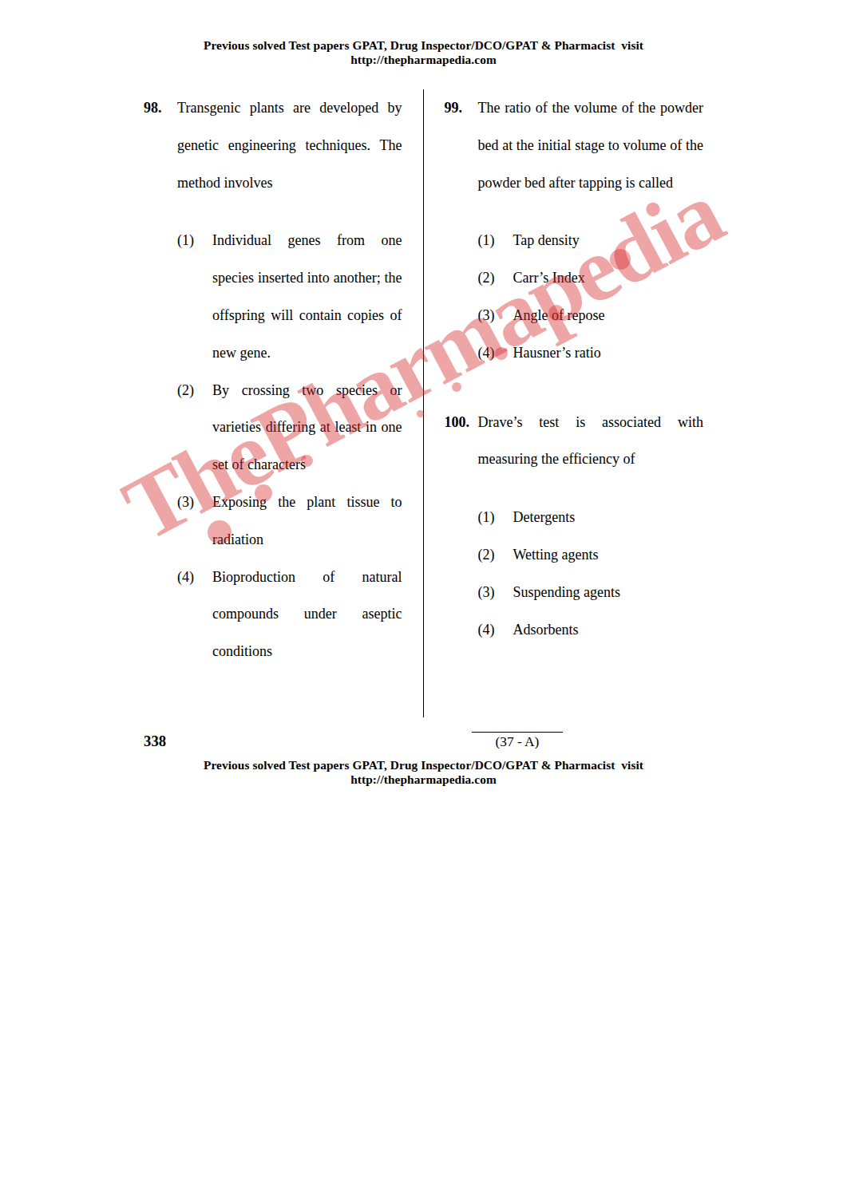Previous solved Test papers GPAT, Drug Inspector/DCO/GPAT & Pharmacist visit http://thepharmapedia.com
ThePharmapedia
98.
Transgenic plants are developed by genetic engineering techniques. The method involves
(1) Individual genes from one species inserted into another; the offspring will contain copies of new gene.
(2) By crossing two species or varieties differing at least in one set of characters
(3) Exposing the plant tissue to radiation
(4) Bioproduction of natural compounds under aseptic conditions
99.
The ratio of the volume of the powder bed at the initial stage to volume of the powder bed after tapping is called
(1) Tap density
(2) Carr’s Index
(3) Angle of repose
(4) Hausner’s ratio
100.
Drave’s test is associated with measuring the efficiency of
(1) Detergents
(2) Wetting agents
(3) Suspending agents
(4) Adsorbents
338
(37 - A)
Previous solved Test papers GPAT, Drug Inspector/DCO/GPAT & Pharmacist visit http://thepharmapedia.com